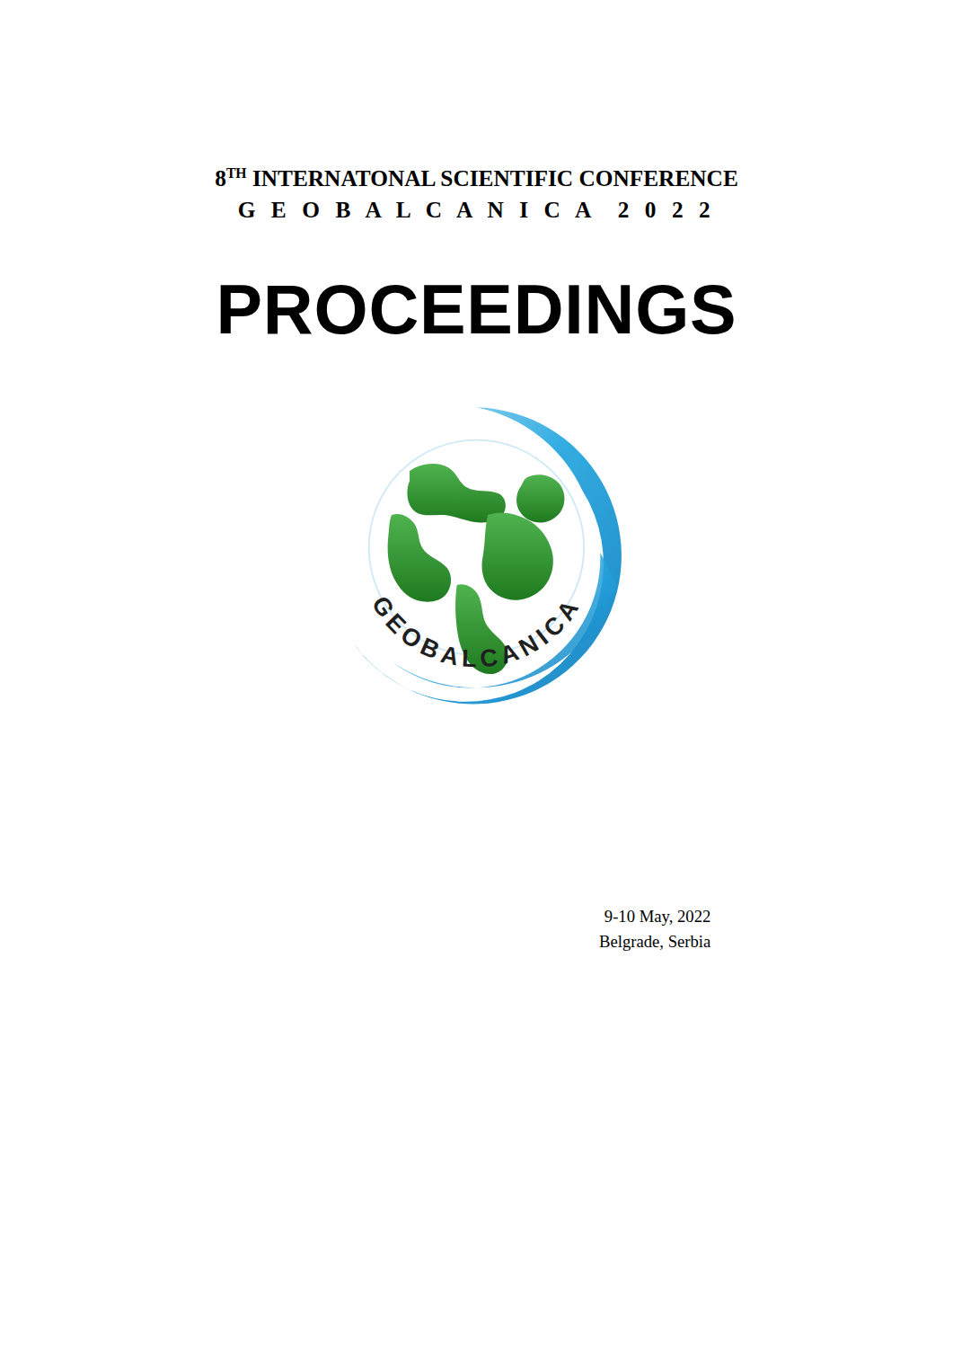8TH INTERNATONAL SCIENTIFIC CONFERENCE
G E O B A L C A N I C A 2 0 2 2
PROCEEDINGS
GEOBALCANICA logo GEOBALCANICA
9-10 May, 2022
Belgrade, Serbia